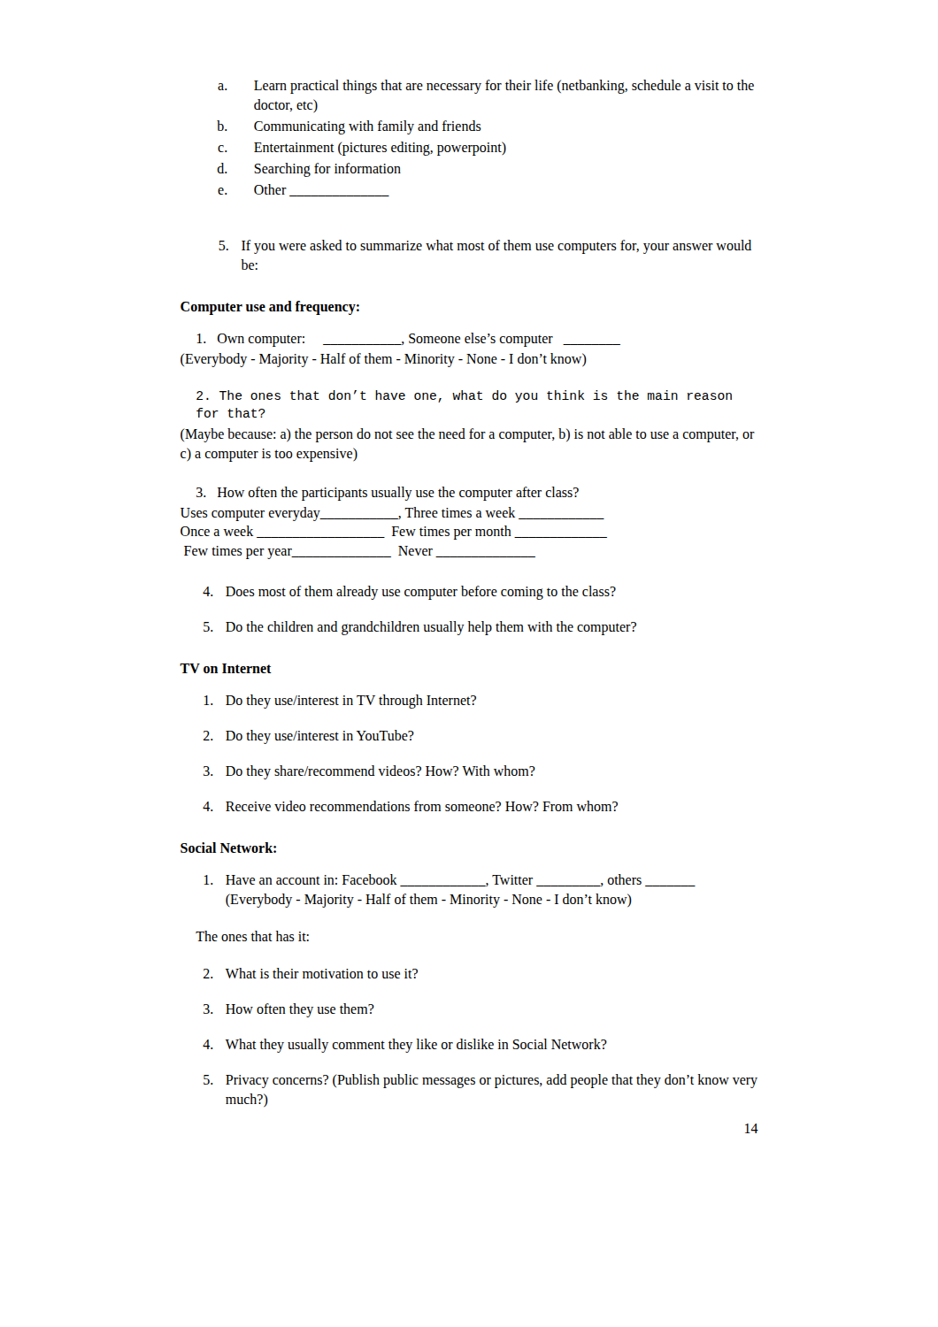Learn practical things that are necessary for their life (netbanking, schedule a visit to the doctor, etc)
Communicating with family and friends
Entertainment (pictures editing, powerpoint)
Searching for information
Other ______________
If you were asked to summarize what most of them use computers for, your answer would be:
Computer use and frequency:
1. Own computer: ___________, Someone else’s computer ________
(Everybody - Majority - Half of them - Minority - None - I don’t know)
2. The ones that don’t have one, what do you think is the main reason for that?
(Maybe because: a) the person do not see the need for a computer, b) is not able to use a computer, or c) a computer is too expensive)
3. How often the participants usually use the computer after class?
Uses computer everyday___________, Three times a week ____________
Once a week __________________ Few times per month _____________
Few times per year______________ Never ______________
Does most of them already use computer before coming to the class?
Do the children and grandchildren usually help them with the computer?
TV on Internet
Do they use/interest in TV through Internet?
Do they use/interest in YouTube?
Do they share/recommend videos? How? With whom?
Receive video recommendations from someone? How? From whom?
Social Network:
Have an account in: Facebook ____________, Twitter _________, others _______ (Everybody - Majority - Half of them - Minority - None - I don’t know)
The ones that has it:
What is their motivation to use it?
How often they use them?
What they usually comment they like or dislike in Social Network?
Privacy concerns? (Publish public messages or pictures, add people that they don’t know very much?)
14